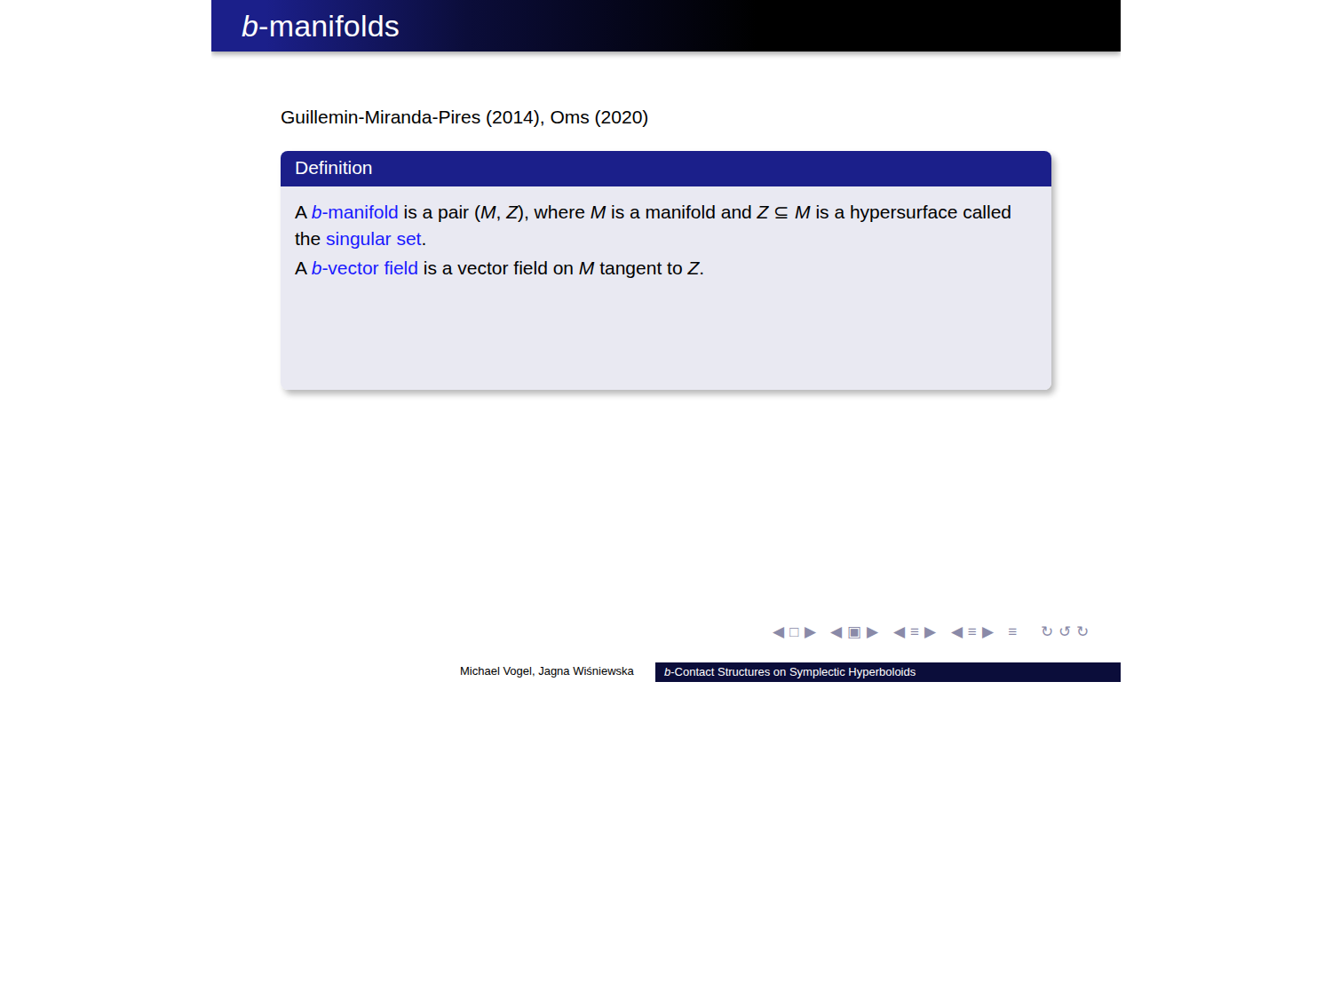b-manifolds
Guillemin-Miranda-Pires (2014), Oms (2020)
Definition
A b-manifold is a pair (M, Z), where M is a manifold and Z ⊆ M is a hypersurface called the singular set.
A b-vector field is a vector field on M tangent to Z.
◀□▶ ◀▣▶ ◀≡▶ ◀≡▶ ≡ ↻↺↻
Michael Vogel, Jagna Wiśniewska
b-Contact Structures on Symplectic Hyperboloids